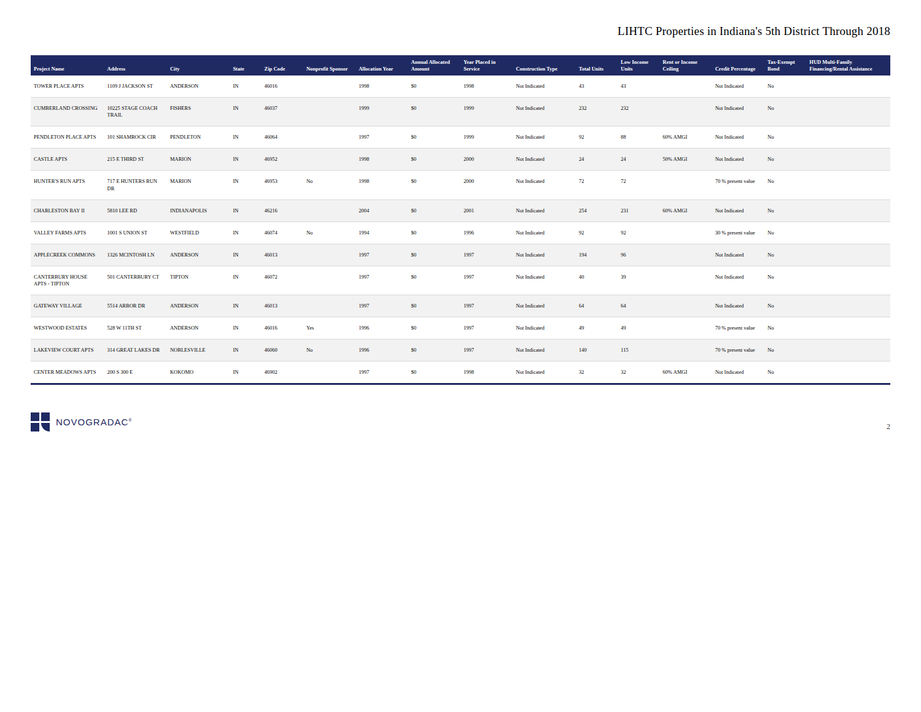LIHTC Properties in Indiana's 5th District Through 2018
| Project Name | Address | City | State | Zip Code | Nonprofit Sponsor | Allocation Year | Annual Allocated Amount | Year Placed in Service | Construction Type | Total Units | Low Income Units | Rent or Income Ceiling | Credit Percentage | Tax-Exempt Bond | HUD Multi-Family Financing/Rental Assistance |
| --- | --- | --- | --- | --- | --- | --- | --- | --- | --- | --- | --- | --- | --- | --- | --- |
| TOWER PLACE APTS | 1109 J JACKSON ST | ANDERSON | IN | 46016 | | 1998 | $0 | 1998 | Not Indicated | 43 | 43 | | Not Indicated | No | |
| CUMBERLAND CROSSING | 10225 STAGE COACH TRAIL | FISHERS | IN | 46037 | | 1999 | $0 | 1999 | Not Indicated | 232 | 232 | | Not Indicated | No | |
| PENDLETON PLACE APTS | 101 SHAMROCK CIR | PENDLETON | IN | 46064 | | 1997 | $0 | 1999 | Not Indicated | 92 | 88 | 60% AMGI | Not Indicated | No | |
| CASTLE APTS | 215 E THIRD ST | MARION | IN | 46952 | | 1998 | $0 | 2000 | Not Indicated | 24 | 24 | 50% AMGI | Not Indicated | No | |
| HUNTER'S RUN APTS | 717 E HUNTERS RUN DR | MARION | IN | 46953 | No | 1998 | $0 | 2000 | Not Indicated | 72 | 72 | | 70 % present value | No | |
| CHARLESTON BAY II | 5810 LEE RD | INDIANAPOLIS | IN | 46216 | | 2004 | $0 | 2001 | Not Indicated | 254 | 231 | 60% AMGI | Not Indicated | No | |
| VALLEY FARMS APTS | 1001 S UNION ST | WESTFIELD | IN | 46074 | No | 1994 | $0 | 1996 | Not Indicated | 92 | 92 | | 30 % present value | No | |
| APPLECREEK COMMONS | 1326 MCINTOSH LN | ANDERSON | IN | 46013 | | 1997 | $0 | 1997 | Not Indicated | 194 | 96 | | Not Indicated | No | |
| CANTERBURY HOUSE APTS - TIPTON | 501 CANTERBURY CT | TIPTON | IN | 46072 | | 1997 | $0 | 1997 | Not Indicated | 40 | 39 | | Not Indicated | No | |
| GATEWAY VILLAGE | 5514 ARBOR DR | ANDERSON | IN | 46013 | | 1997 | $0 | 1997 | Not Indicated | 64 | 64 | | Not Indicated | No | |
| WESTWOOD ESTATES | 528 W 11TH ST | ANDERSON | IN | 46016 | Yes | 1996 | $0 | 1997 | Not Indicated | 49 | 49 | | 70 % present value | No | |
| LAKEVIEW COURT APTS | 314 GREAT LAKES DR | NOBLESVILLE | IN | 46060 | No | 1996 | $0 | 1997 | Not Indicated | 140 | 115 | | 70 % present value | No | |
| CENTER MEADOWS APTS | 200 S 300 E | KOKOMO | IN | 46902 | | 1997 | $0 | 1998 | Not Indicated | 32 | 32 | 60% AMGI | Not Indicated | No | |
NOVOGRADAC®
2